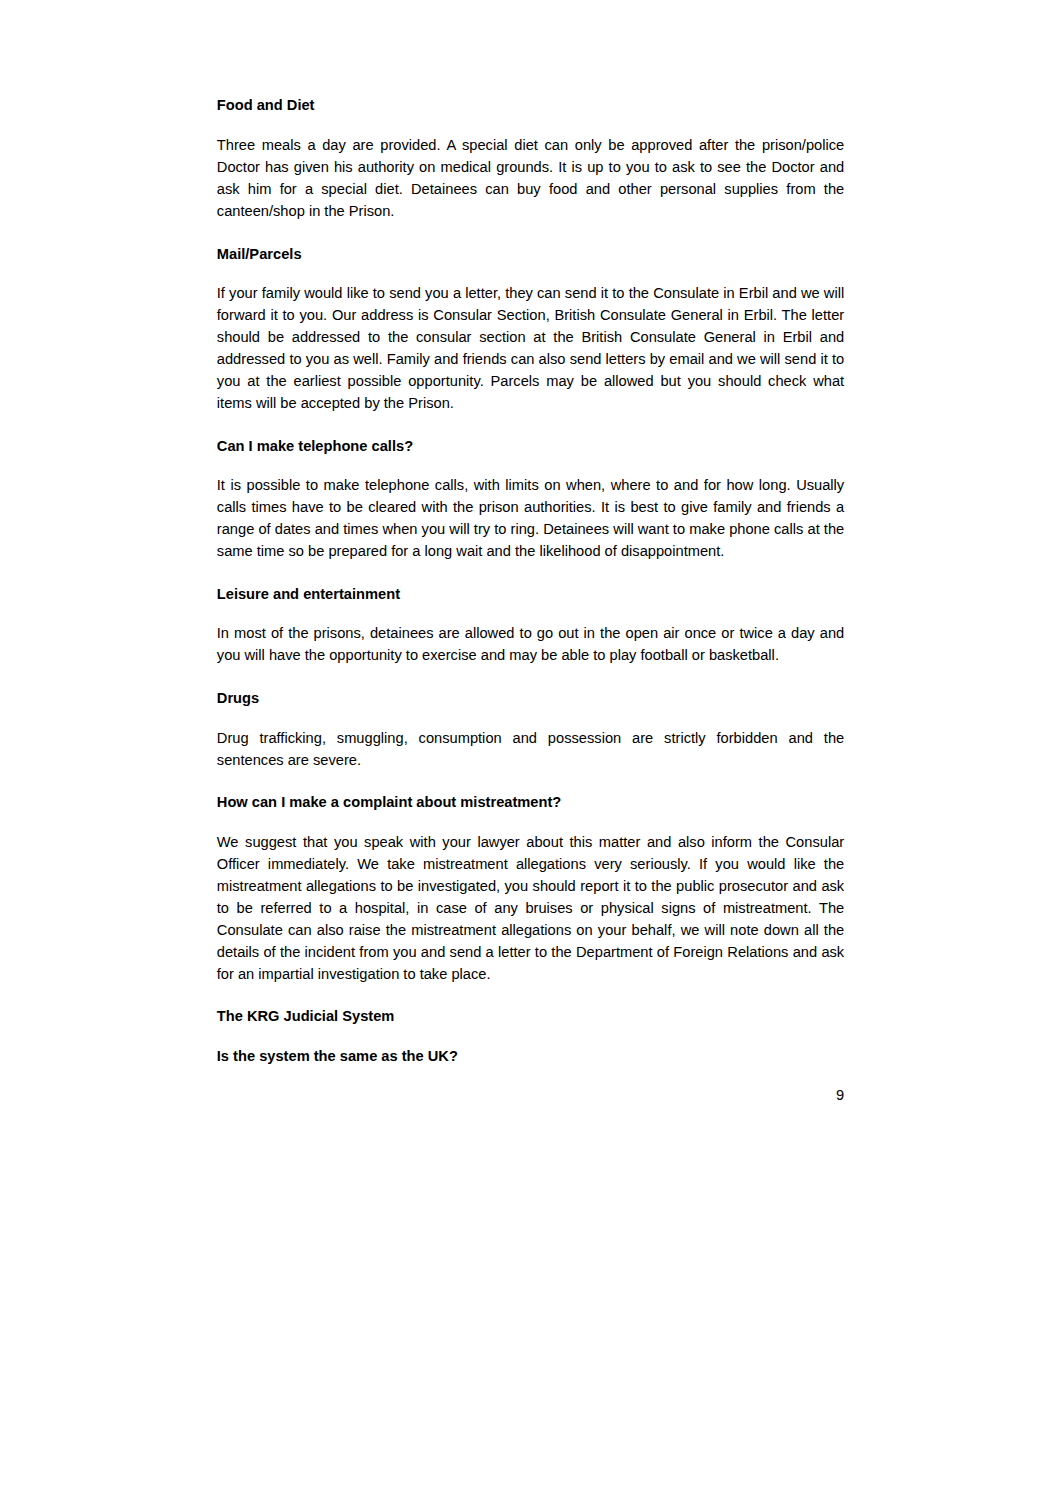Food and Diet
Three meals a day are provided. A special diet can only be approved after the prison/police Doctor has given his authority on medical grounds. It is up to you to ask to see the Doctor and ask him for a special diet. Detainees can buy food and other personal supplies from the canteen/shop in the Prison.
Mail/Parcels
If your family would like to send you a letter, they can send it to the Consulate in Erbil and we will forward it to you. Our address is Consular Section, British Consulate General in Erbil. The letter should be addressed to the consular section at the British Consulate General in Erbil and addressed to you as well. Family and friends can also send letters by email and we will send it to you at the earliest possible opportunity. Parcels may be allowed but you should check what items will be accepted by the Prison.
Can I make telephone calls?
It is possible to make telephone calls, with limits on when, where to and for how long. Usually calls times have to be cleared with the prison authorities. It is best to give family and friends a range of dates and times when you will try to ring. Detainees will want to make phone calls at the same time so be prepared for a long wait and the likelihood of disappointment.
Leisure and entertainment
In most of the prisons, detainees are allowed to go out in the open air once or twice a day and you will have the opportunity to exercise and may be able to play football or basketball.
Drugs
Drug trafficking, smuggling, consumption and possession are strictly forbidden and the sentences are severe.
How can I make a complaint about mistreatment?
We suggest that you speak with your lawyer about this matter and also inform the Consular Officer immediately. We take mistreatment allegations very seriously. If you would like the mistreatment allegations to be investigated, you should report it to the public prosecutor and ask to be referred to a hospital, in case of any bruises or physical signs of mistreatment. The Consulate can also raise the mistreatment allegations on your behalf, we will note down all the details of the incident from you and send a letter to the Department of Foreign Relations and ask for an impartial investigation to take place.
The KRG Judicial System
Is the system the same as the UK?
9